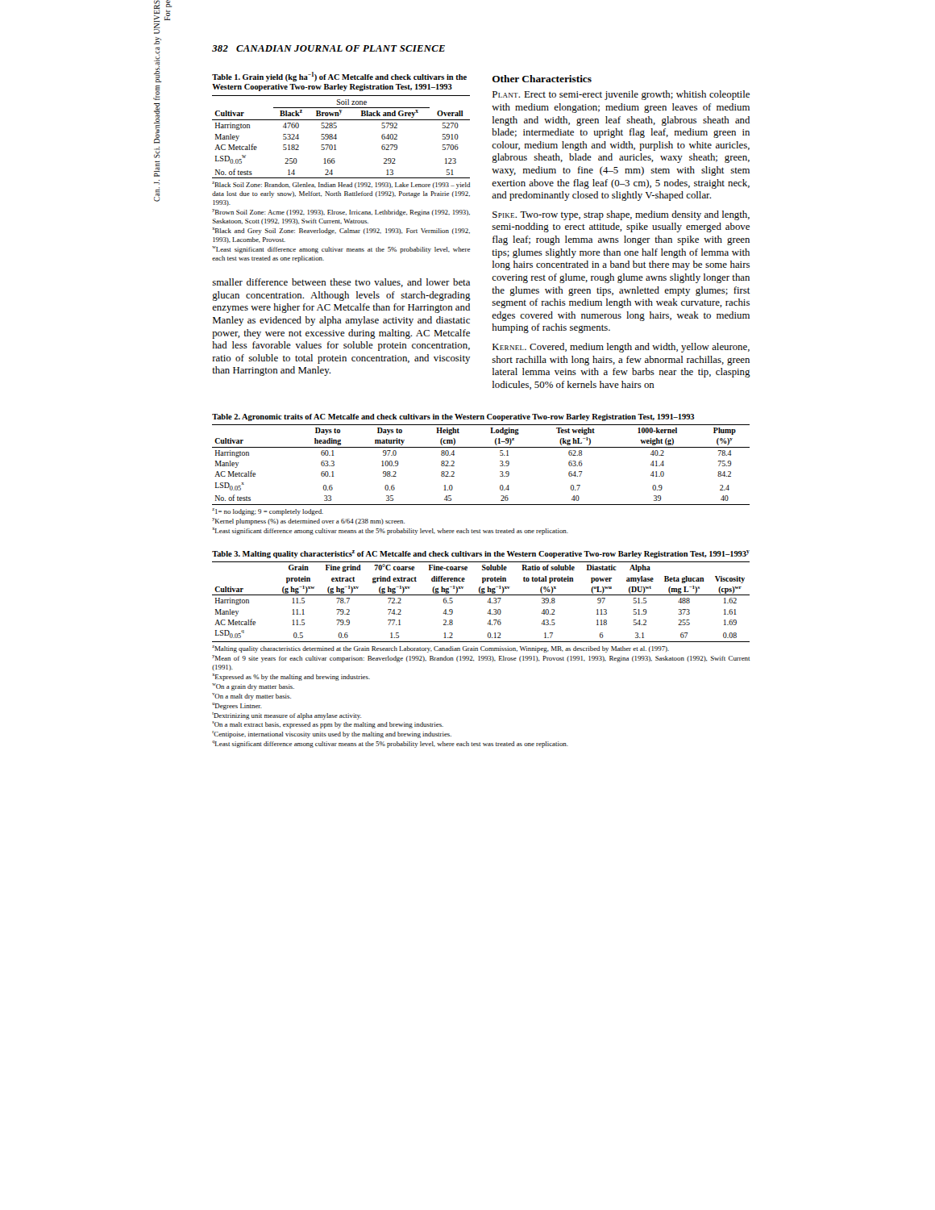Can. J. Plant Sci. Downloaded from pubs.aic.ca by UNIVERSITY OF MINNESOTA LIBRARIES on 12/03/12 For personal use only.
382 CANADIAN JOURNAL OF PLANT SCIENCE
Table 1. Grain yield (kg ha −1 ) of AC Metcalfe and check cultivars in the Western Cooperative Two-row Barley Registration Test, 1991–1993
| | Soil zone | |
| Cultivar | Black z | Brown y | Black and Grey x | Overall |
| Harrington | 4760 | 5285 | 5792 | 5270 |
| Manley | 5324 | 5984 | 6402 | 5910 |
| AC Metcalfe | 5182 | 5701 | 6279 | 5706 |
| LSD 0.05 w | 250 | 166 | 292 | 123 |
| No. of tests | 14 | 24 | 13 | 51 |
zBlack Soil Zone: Brandon, Glenlea, Indian Head (1992, 1993), Lake Lenore (1993 – yield data lost due to early snow), Melfort, North Battleford (1992), Portage la Prairie (1992, 1993).
yBrown Soil Zone: Acme (1992, 1993), Elrose, Irricana, Lethbridge, Regina (1992, 1993), Saskatoon, Scott (1992, 1993), Swift Current, Watrous.
xBlack and Grey Soil Zone: Beaverlodge, Calmar (1992, 1993), Fort Vermilion (1992, 1993), Lacombe, Provost.
wLeast significant difference among cultivar means at the 5% probability level, where each test was treated as one replication.
smaller difference between these two values, and lower beta glucan concentration. Although levels of starch-degrading enzymes were higher for AC Metcalfe than for Harrington and Manley as evidenced by alpha amylase activity and diastatic power, they were not excessive during malting. AC Metcalfe had less favorable values for soluble protein concentration, ratio of soluble to total protein concentration, and viscosity than Harrington and Manley.
Other Characteristics
Plant. Erect to semi-erect juvenile growth; whitish coleoptile with medium elongation; medium green leaves of medium length and width, green leaf sheath, glabrous sheath and blade; intermediate to upright flag leaf, medium green in colour, medium length and width, purplish to white auricles, glabrous sheath, blade and auricles, waxy sheath; green, waxy, medium to fine (4–5 mm) stem with slight stem exertion above the flag leaf (0–3 cm), 5 nodes, straight neck, and predominantly closed to slightly V-shaped collar.
Spike. Two-row type, strap shape, medium density and length, semi-nodding to erect attitude, spike usually emerged above flag leaf; rough lemma awns longer than spike with green tips; glumes slightly more than one half length of lemma with long hairs concentrated in a band but there may be some hairs covering rest of glume, rough glume awns slightly longer than the glumes with green tips, awnletted empty glumes; first segment of rachis medium length with weak curvature, rachis edges covered with numerous long hairs, weak to medium humping of rachis segments.
Kernel. Covered, medium length and width, yellow aleurone, short rachilla with long hairs, a few abnormal rachillas, green lateral lemma veins with a few barbs near the tip, clasping lodicules, 50% of kernels have hairs on
Table 2. Agronomic traits of AC Metcalfe and check cultivars in the Western Cooperative Two-row Barley Registration Test, 1991–1993
| | Days to | Days to | Height | Lodging | Test weight | 1000-kernel | Plump |
| --- | --- | --- | --- | --- | --- | --- | --- |
| Cultivar | heading | maturity | (cm) | (1–9) z | (kg hL −1 ) | weight (g) | (%) y |
| Harrington | 60.1 | 97.0 | 80.4 | 5.1 | 62.8 | 40.2 | 78.4 |
| Manley | 63.3 | 100.9 | 82.2 | 3.9 | 63.6 | 41.4 | 75.9 |
| AC Metcalfe | 60.1 | 98.2 | 82.2 | 3.9 | 64.7 | 41.0 | 84.2 |
| LSD 0.05 x | 0.6 | 0.6 | 1.0 | 0.4 | 0.7 | 0.9 | 2.4 |
| No. of tests | 33 | 35 | 45 | 26 | 40 | 39 | 40 |
z1= no lodging; 9 = completely lodged.
yKernel plumpness (%) as determined over a 6/64 (238 mm) screen.
xLeast significant difference among cultivar means at the 5% probability level, where each test was treated as one replication.
Table 3. Malting quality characteristics z of AC Metcalfe and check cultivars in the Western Cooperative Two-row Barley Registration Test, 1991–1993 y
| | Grain | Fine grind | 70°C coarse | Fine-coarse | Soluble | Ratio of soluble | Diastatic | Alpha | | |
| --- | --- | --- | --- | --- | --- | --- | --- | --- | --- | --- |
| | protein | extract | grind extract | difference | protein | to total protein | power | amylase | Beta glucan | Viscosity |
| Cultivar | (g hg −1 ) xw | (g hg −1 ) xv | (g hg −1 ) xv | (g hg −1 ) xv | (g hg −1 ) xv | (%) x | ( o L) wu | (DU) wt | (mg L −1 ) s | (cps) wr |
| Harrington | 11.5 | 78.7 | 72.2 | 6.5 | 4.37 | 39.8 | 97 | 51.5 | 488 | 1.62 |
| Manley | 11.1 | 79.2 | 74.2 | 4.9 | 4.30 | 40.2 | 113 | 51.9 | 373 | 1.61 |
| AC Metcalfe | 11.5 | 79.9 | 77.1 | 2.8 | 4.76 | 43.5 | 118 | 54.2 | 255 | 1.69 |
| LSD 0.05 q | 0.5 | 0.6 | 1.5 | 1.2 | 0.12 | 1.7 | 6 | 3.1 | 67 | 0.08 |
zMalting quality characteristics determined at the Grain Research Laboratory, Canadian Grain Commission, Winnipeg, MB, as described by Mather et al. (1997).
yMean of 9 site years for each cultivar comparison: Beaverlodge (1992), Brandon (1992, 1993), Elrose (1991), Provost (1991, 1993), Regina (1993), Saskatoon (1992), Swift Current (1991).
xExpressed as % by the malting and brewing industries.
wOn a grain dry matter basis.
vOn a malt dry matter basis.
uDegrees Lintner.
tDextrinizing unit measure of alpha amylase activity.
sOn a malt extract basis, expressed as ppm by the malting and brewing industries.
rCentipoise, international viscosity units used by the malting and brewing industries.
qLeast significant difference among cultivar means at the 5% probability level, where each test was treated as one replication.